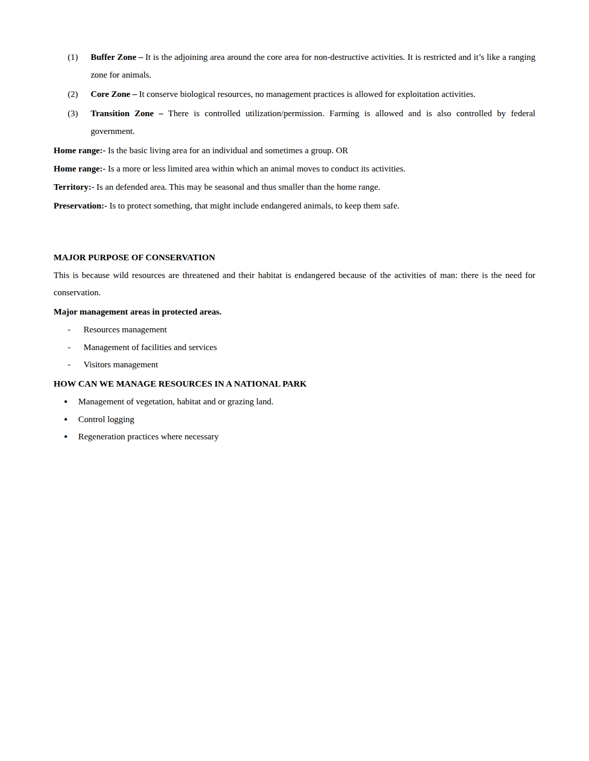(1) Buffer Zone – It is the adjoining area around the core area for non-destructive activities. It is restricted and it’s like a ranging zone for animals.
(2) Core Zone – It conserve biological resources, no management practices is allowed for exploitation activities.
(3) Transition Zone – There is controlled utilization/permission. Farming is allowed and is also controlled by federal government.
Home range:- Is the basic living area for an individual and sometimes a group. OR
Home range:- Is a more or less limited area within which an animal moves to conduct its activities.
Territory:- Is an defended area. This may be seasonal and thus smaller than the home range.
Preservation:- Is to protect something, that might include endangered animals, to keep them safe.
Major purpose of conservation
This is because wild resources are threatened and their habitat is endangered because of the activities of man: there is the need for conservation.
Major management areas in protected areas.
Resources management
Management of facilities and services
Visitors management
HOW CAN WE MANAGE RESOURCES IN A NATIONAL PARK
Management of vegetation, habitat and or grazing land.
Control logging
Regeneration practices where necessary